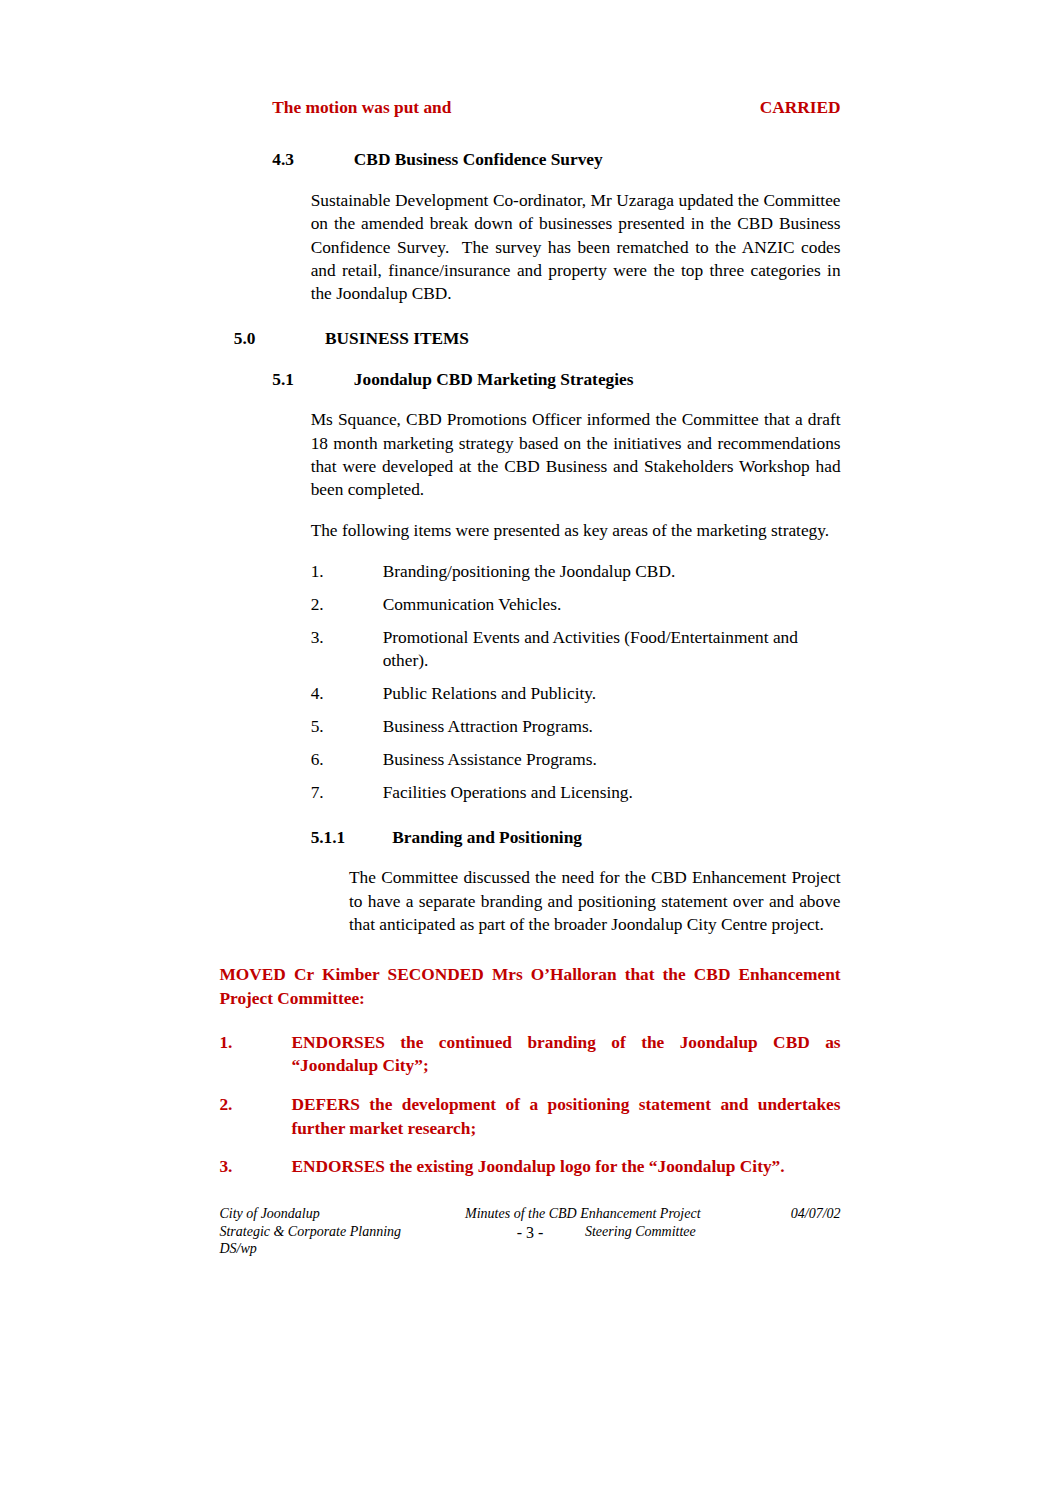The motion was put and CARRIED
4.3 CBD Business Confidence Survey
Sustainable Development Co-ordinator, Mr Uzaraga updated the Committee on the amended break down of businesses presented in the CBD Business Confidence Survey. The survey has been rematched to the ANZIC codes and retail, finance/insurance and property were the top three categories in the Joondalup CBD.
5.0 BUSINESS ITEMS
5.1 Joondalup CBD Marketing Strategies
Ms Squance, CBD Promotions Officer informed the Committee that a draft 18 month marketing strategy based on the initiatives and recommendations that were developed at the CBD Business and Stakeholders Workshop had been completed.
The following items were presented as key areas of the marketing strategy.
1. Branding/positioning the Joondalup CBD.
2. Communication Vehicles.
3. Promotional Events and Activities (Food/Entertainment and other).
4. Public Relations and Publicity.
5. Business Attraction Programs.
6. Business Assistance Programs.
7. Facilities Operations and Licensing.
5.1.1 Branding and Positioning
The Committee discussed the need for the CBD Enhancement Project to have a separate branding and positioning statement over and above that anticipated as part of the broader Joondalup City Centre project.
MOVED Cr Kimber SECONDED Mrs O’Halloran that the CBD Enhancement Project Committee:
1. ENDORSES the continued branding of the Joondalup CBD as “Joondalup City”;
2. DEFERS the development of a positioning statement and undertakes further market research;
3. ENDORSES the existing Joondalup logo for the “Joondalup City”.
- 3 -
City of Joondalup
Minutes of the CBD Enhancement Project
04/07/02
Strategic & Corporate Planning
Steering Committee
DS/wp